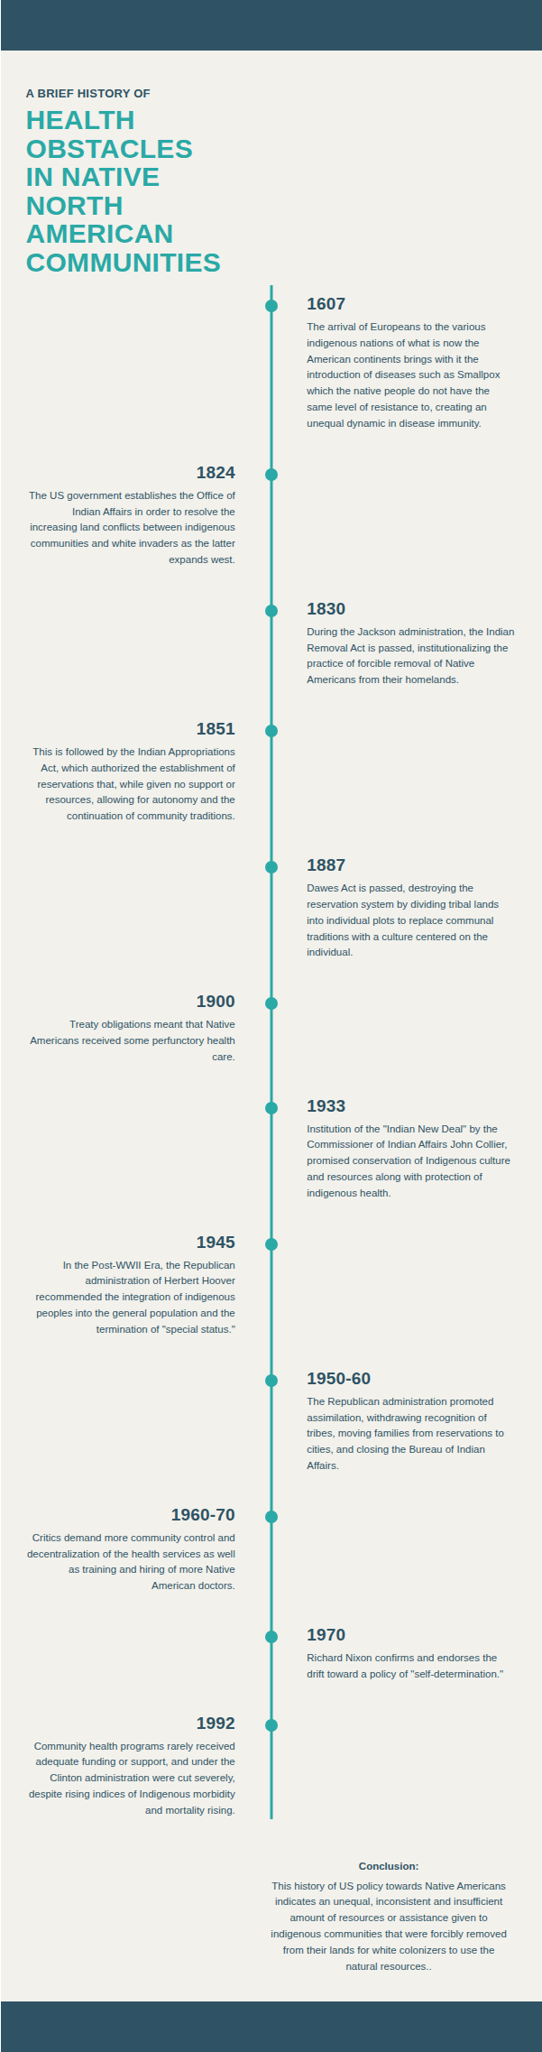A Brief History of
Health Obstacles in Native North American Communities
1607
The arrival of Europeans to the various indigenous nations of what is now the American continents brings with it the introduction of diseases such as Smallpox which the native people do not have the same level of resistance to, creating an unequal dynamic in disease immunity.
1824
The US government establishes the Office of Indian Affairs in order to resolve the increasing land conflicts between indigenous communities and white invaders as the latter expands west.
1830
During the Jackson administration, the Indian Removal Act is passed, institutionalizing the practice of forcible removal of Native Americans from their homelands.
1851
This is followed by the Indian Appropriations Act, which authorized the establishment of reservations that, while given no support or resources, allowing for autonomy and the continuation of community traditions.
1887
Dawes Act is passed, destroying the reservation system by dividing tribal lands into individual plots to replace communal traditions with a culture centered on the individual.
1900
Treaty obligations meant that Native Americans received some perfunctory health care.
1933
Institution of the "Indian New Deal" by the Commissioner of Indian Affairs John Collier, promised conservation of Indigenous culture and resources along with protection of indigenous health.
1945
In the Post-WWII Era, the Republican administration of Herbert Hoover recommended the integration of indigenous peoples into the general population and the termination of "special status."
1950-60
The Republican administration promoted assimilation, withdrawing recognition of tribes, moving families from reservations to cities, and closing the Bureau of Indian Affairs.
1960-70
Critics demand more community control and decentralization of the health services as well as training and hiring of more Native American doctors.
1970
Richard Nixon confirms and endorses the drift toward a policy of "self-determination."
1992
Community health programs rarely received adequate funding or support, and under the Clinton administration were cut severely, despite rising indices of Indigenous morbidity and mortality rising.
Conclusion:
This history of US policy towards Native Americans indicates an unequal, inconsistent and insufficient amount of resources or assistance given to indigenous communities that were forcibly removed from their lands for white colonizers to use the natural resources..